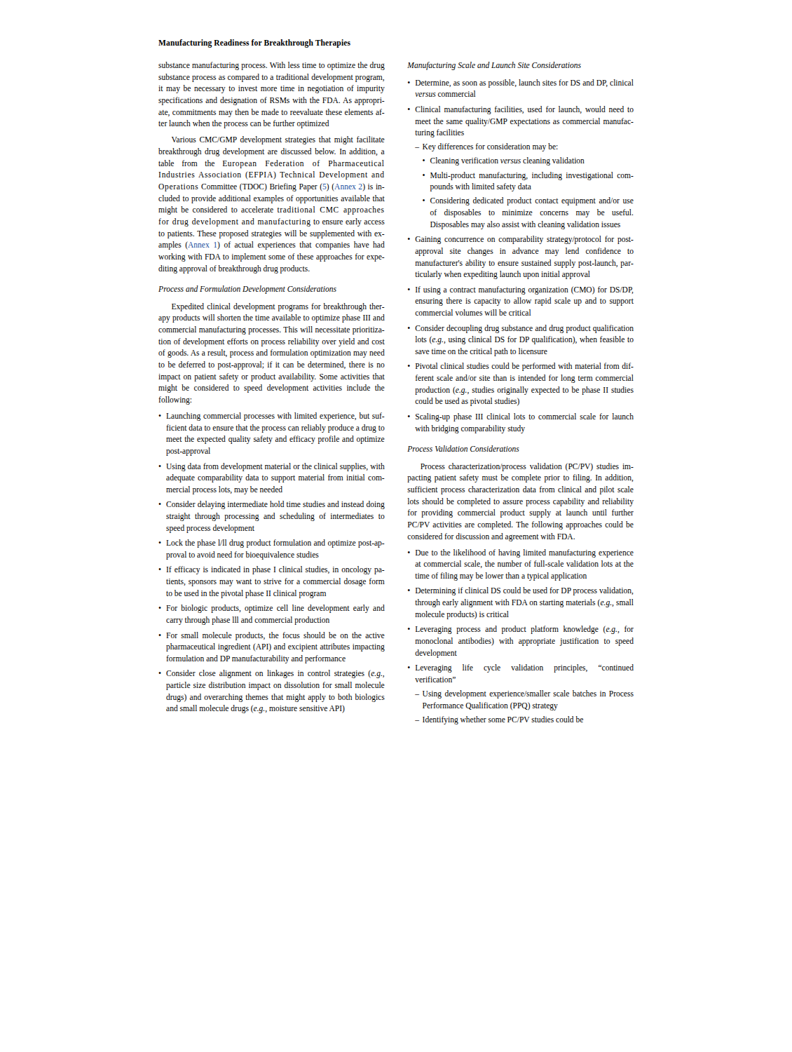Manufacturing Readiness for Breakthrough Therapies
substance manufacturing process. With less time to optimize the drug substance process as compared to a traditional development program, it may be necessary to invest more time in negotiation of impurity specifications and designation of RSMs with the FDA. As appropriate, commitments may then be made to reevaluate these elements after launch when the process can be further optimized
Various CMC/GMP development strategies that might facilitate breakthrough drug development are discussed below. In addition, a table from the European Federation of Pharmaceutical Industries Association (EFPIA) Technical Development and Operations Committee (TDOC) Briefing Paper (5) (Annex 2) is included to provide additional examples of opportunities available that might be considered to accelerate traditional CMC approaches for drug development and manufacturing to ensure early access to patients. These proposed strategies will be supplemented with examples (Annex 1) of actual experiences that companies have had working with FDA to implement some of these approaches for expediting approval of breakthrough drug products.
Process and Formulation Development Considerations
Expedited clinical development programs for breakthrough therapy products will shorten the time available to optimize phase III and commercial manufacturing processes. This will necessitate prioritization of development efforts on process reliability over yield and cost of goods. As a result, process and formulation optimization may need to be deferred to post-approval; if it can be determined, there is no impact on patient safety or product availability. Some activities that might be considered to speed development activities include the following:
Launching commercial processes with limited experience, but sufficient data to ensure that the process can reliably produce a drug to meet the expected quality safety and efficacy profile and optimize post-approval
Using data from development material or the clinical supplies, with adequate comparability data to support material from initial commercial process lots, may be needed
Consider delaying intermediate hold time studies and instead doing straight through processing and scheduling of intermediates to speed process development
Lock the phase l/ll drug product formulation and optimize post-approval to avoid need for bioequivalence studies
If efficacy is indicated in phase I clinical studies, in oncology patients, sponsors may want to strive for a commercial dosage form to be used in the pivotal phase II clinical program
For biologic products, optimize cell line development early and carry through phase lll and commercial production
For small molecule products, the focus should be on the active pharmaceutical ingredient (API) and excipient attributes impacting formulation and DP manufacturability and performance
Consider close alignment on linkages in control strategies (e.g., particle size distribution impact on dissolution for small molecule drugs) and overarching themes that might apply to both biologics and small molecule drugs (e.g., moisture sensitive API)
Manufacturing Scale and Launch Site Considerations
Determine, as soon as possible, launch sites for DS and DP, clinical versus commercial
Clinical manufacturing facilities, used for launch, would need to meet the same quality/GMP expectations as commercial manufacturing facilities
Key differences for consideration may be:
Cleaning verification versus cleaning validation
Multi-product manufacturing, including investigational compounds with limited safety data
Considering dedicated product contact equipment and/or use of disposables to minimize concerns may be useful. Disposables may also assist with cleaning validation issues
Gaining concurrence on comparability strategy/protocol for post-approval site changes in advance may lend confidence to manufacturer's ability to ensure sustained supply post-launch, particularly when expediting launch upon initial approval
If using a contract manufacturing organization (CMO) for DS/DP, ensuring there is capacity to allow rapid scale up and to support commercial volumes will be critical
Consider decoupling drug substance and drug product qualification lots (e.g., using clinical DS for DP qualification), when feasible to save time on the critical path to licensure
Pivotal clinical studies could be performed with material from different scale and/or site than is intended for long term commercial production (e.g., studies originally expected to be phase II studies could be used as pivotal studies)
Scaling-up phase III clinical lots to commercial scale for launch with bridging comparability study
Process Validation Considerations
Process characterization/process validation (PC/PV) studies impacting patient safety must be complete prior to filing. In addition, sufficient process characterization data from clinical and pilot scale lots should be completed to assure process capability and reliability for providing commercial product supply at launch until further PC/PV activities are completed. The following approaches could be considered for discussion and agreement with FDA.
Due to the likelihood of having limited manufacturing experience at commercial scale, the number of full-scale validation lots at the time of filing may be lower than a typical application
Determining if clinical DS could be used for DP process validation, through early alignment with FDA on starting materials (e.g., small molecule products) is critical
Leveraging process and product platform knowledge (e.g., for monoclonal antibodies) with appropriate justification to speed development
Leveraging life cycle validation principles, “continued verification”
Using development experience/smaller scale batches in Process Performance Qualification (PPQ) strategy
Identifying whether some PC/PV studies could be